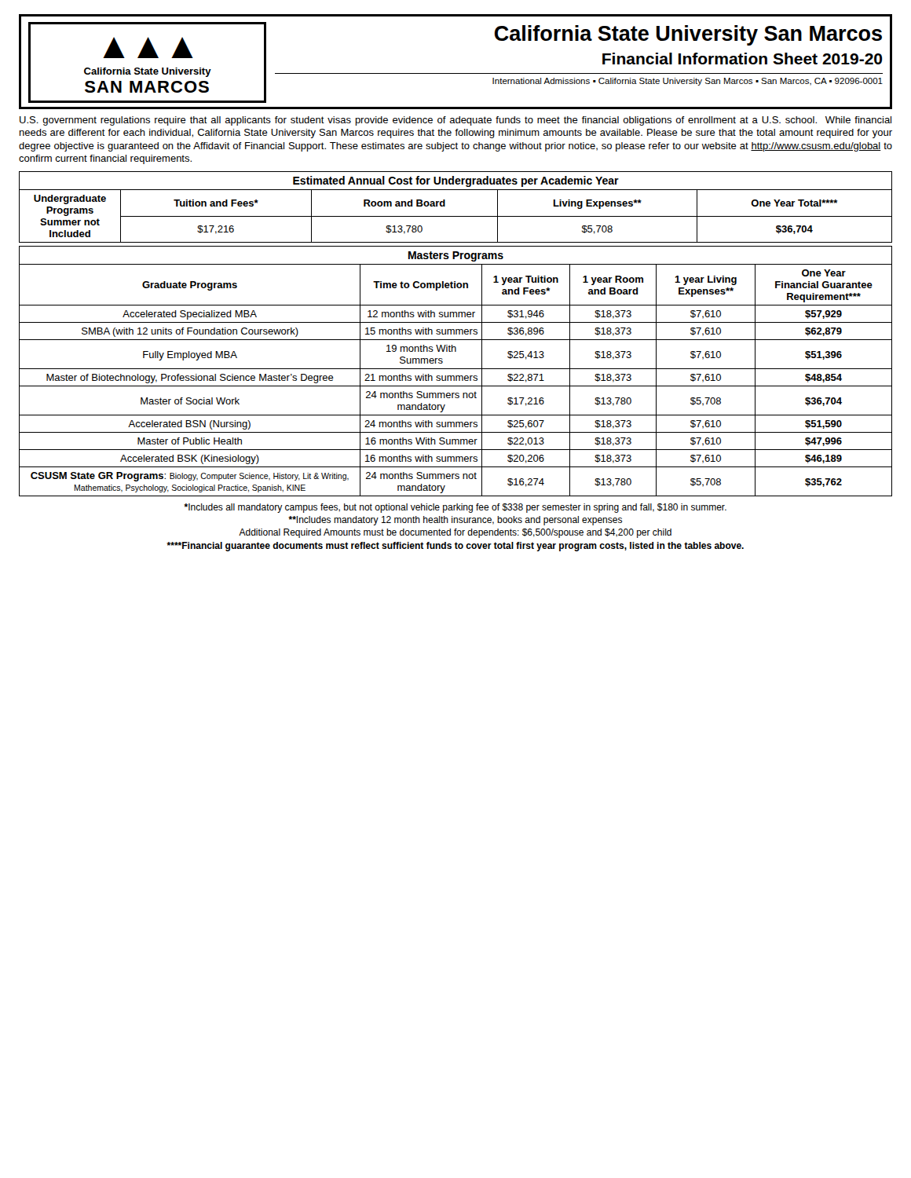| ▲▲▲ California State University SAN MARCOS | California State University San Marcos Financial Information Sheet 2019-20 International Admissions ▪ California State University San Marcos ▪ San Marcos, CA ▪ 92096-0001 |
U.S. government regulations require that all applicants for student visas provide evidence of adequate funds to meet the financial obligations of enrollment at a U.S. school. While financial needs are different for each individual, California State University San Marcos requires that the following minimum amounts be available. Please be sure that the total amount required for your degree objective is guaranteed on the Affidavit of Financial Support. These estimates are subject to change without prior notice, so please refer to our website at http://www.csusm.edu/global to confirm current financial requirements.
| Estimated Annual Cost for Undergraduates per Academic Year |
| Undergraduate Programs Summer not Included | Tuition and Fees* | Room and Board | Living Expenses** | One Year Total**** |
| $17,216 | $13,780 | $5,708 | $36,704 |
| Masters Programs |
| Graduate Programs | Time to Completion | 1 year Tuition and Fees* | 1 year Room and Board | 1 year Living Expenses** | One Year Financial Guarantee Requirement*** |
| Accelerated Specialized MBA | 12 months with summer | $31,946 | $18,373 | $7,610 | $57,929 |
| SMBA (with 12 units of Foundation Coursework) | 15 months with summers | $36,896 | $18,373 | $7,610 | $62,879 |
| Fully Employed MBA | 19 months With Summers | $25,413 | $18,373 | $7,610 | $51,396 |
| Master of Biotechnology, Professional Science Master’s Degree | 21 months with summers | $22,871 | $18,373 | $7,610 | $48,854 |
| Master of Social Work | 24 months Summers not mandatory | $17,216 | $13,780 | $5,708 | $36,704 |
| Accelerated BSN (Nursing) | 24 months with summers | $25,607 | $18,373 | $7,610 | $51,590 |
| Master of Public Health | 16 months With Summer | $22,013 | $18,373 | $7,610 | $47,996 |
| Accelerated BSK (Kinesiology) | 16 months with summers | $20,206 | $18,373 | $7,610 | $46,189 |
| CSUSM State GR Programs : Biology, Computer Science, History, Lit & Writing, Mathematics, Psychology, Sociological Practice, Spanish, KINE | 24 months Summers not mandatory | $16,274 | $13,780 | $5,708 | $35,762 |
*Includes all mandatory campus fees, but not optional vehicle parking fee of $338 per semester in spring and fall, $180 in summer.
**Includes mandatory 12 month health insurance, books and personal expenses
Additional Required Amounts must be documented for dependents: $6,500/spouse and $4,200 per child
****Financial guarantee documents must reflect sufficient funds to cover total first year program costs, listed in the tables above.